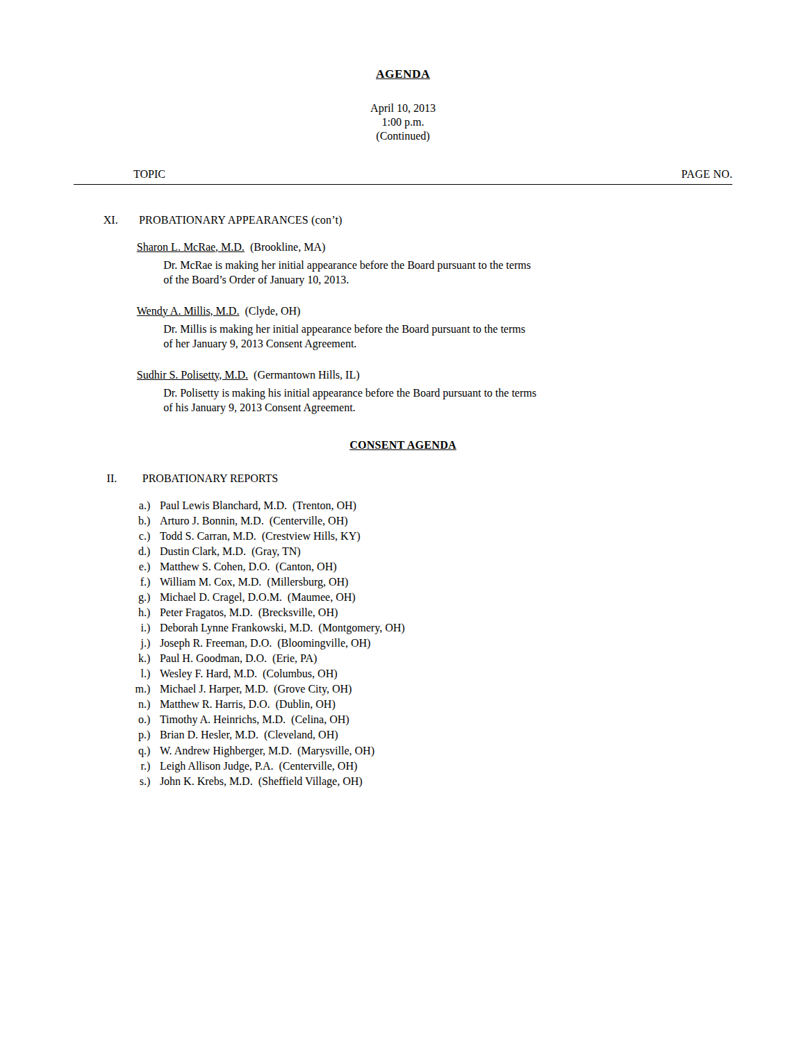AGENDA
April 10, 2013
1:00 p.m.
(Continued)
TOPIC PAGE NO.
XI. PROBATIONARY APPEARANCES (con’t)
Sharon L. McRae, M.D. (Brookline, MA)
Dr. McRae is making her initial appearance before the Board pursuant to the terms of the Board’s Order of January 10, 2013.
Wendy A. Millis, M.D. (Clyde, OH)
Dr. Millis is making her initial appearance before the Board pursuant to the terms of her January 9, 2013 Consent Agreement.
Sudhir S. Polisetty, M.D. (Germantown Hills, IL)
Dr. Polisetty is making his initial appearance before the Board pursuant to the terms of his January 9, 2013 Consent Agreement.
CONSENT AGENDA
II. PROBATIONARY REPORTS
a.) Paul Lewis Blanchard, M.D. (Trenton, OH)
b.) Arturo J. Bonnin, M.D. (Centerville, OH)
c.) Todd S. Carran, M.D. (Crestview Hills, KY)
d.) Dustin Clark, M.D. (Gray, TN)
e.) Matthew S. Cohen, D.O. (Canton, OH)
f.) William M. Cox, M.D. (Millersburg, OH)
g.) Michael D. Cragel, D.O.M. (Maumee, OH)
h.) Peter Fragatos, M.D. (Brecksville, OH)
i.) Deborah Lynne Frankowski, M.D. (Montgomery, OH)
j.) Joseph R. Freeman, D.O. (Bloomingville, OH)
k.) Paul H. Goodman, D.O. (Erie, PA)
l.) Wesley F. Hard, M.D. (Columbus, OH)
m.) Michael J. Harper, M.D. (Grove City, OH)
n.) Matthew R. Harris, D.O. (Dublin, OH)
o.) Timothy A. Heinrichs, M.D. (Celina, OH)
p.) Brian D. Hesler, M.D. (Cleveland, OH)
q.) W. Andrew Highberger, M.D. (Marysville, OH)
r.) Leigh Allison Judge, P.A. (Centerville, OH)
s.) John K. Krebs, M.D. (Sheffield Village, OH)